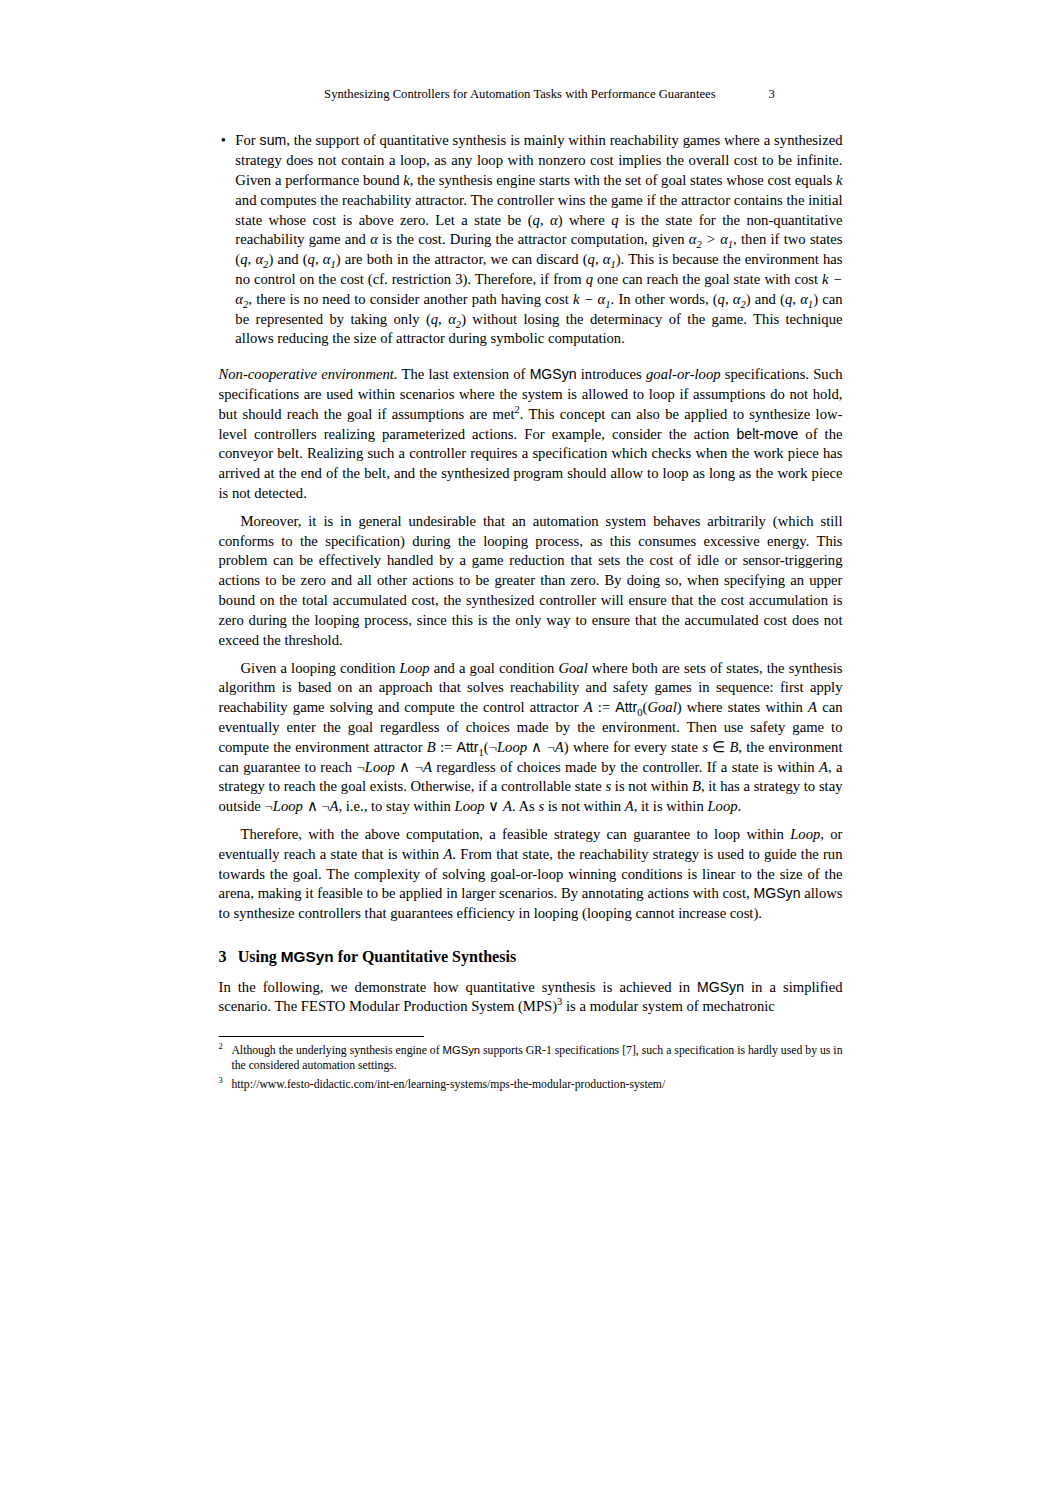Synthesizing Controllers for Automation Tasks with Performance Guarantees 3
For sum, the support of quantitative synthesis is mainly within reachability games where a synthesized strategy does not contain a loop, as any loop with nonzero cost implies the overall cost to be infinite. Given a performance bound k, the synthesis engine starts with the set of goal states whose cost equals k and computes the reachability attractor. The controller wins the game if the attractor contains the initial state whose cost is above zero. Let a state be (q, α) where q is the state for the non-quantitative reachability game and α is the cost. During the attractor computation, given α2 > α1, then if two states (q, α2) and (q, α1) are both in the attractor, we can discard (q, α1). This is because the environment has no control on the cost (cf. restriction 3). Therefore, if from q one can reach the goal state with cost k − α2, there is no need to consider another path having cost k − α1. In other words, (q, α2) and (q, α1) can be represented by taking only (q, α2) without losing the determinacy of the game. This technique allows reducing the size of attractor during symbolic computation.
Non-cooperative environment. The last extension of MGSyn introduces goal-or-loop specifications. Such specifications are used within scenarios where the system is allowed to loop if assumptions do not hold, but should reach the goal if assumptions are met2. This concept can also be applied to synthesize low-level controllers realizing parameterized actions. For example, consider the action belt-move of the conveyor belt. Realizing such a controller requires a specification which checks when the work piece has arrived at the end of the belt, and the synthesized program should allow to loop as long as the work piece is not detected.
Moreover, it is in general undesirable that an automation system behaves arbitrarily (which still conforms to the specification) during the looping process, as this consumes excessive energy. This problem can be effectively handled by a game reduction that sets the cost of idle or sensor-triggering actions to be zero and all other actions to be greater than zero. By doing so, when specifying an upper bound on the total accumulated cost, the synthesized controller will ensure that the cost accumulation is zero during the looping process, since this is the only way to ensure that the accumulated cost does not exceed the threshold.
Given a looping condition Loop and a goal condition Goal where both are sets of states, the synthesis algorithm is based on an approach that solves reachability and safety games in sequence: first apply reachability game solving and compute the control attractor A := Attr0(Goal) where states within A can eventually enter the goal regardless of choices made by the environment. Then use safety game to compute the environment attractor B := Attr1(¬Loop ∧ ¬A) where for every state s ∈ B, the environment can guarantee to reach ¬Loop ∧ ¬A regardless of choices made by the controller. If a state is within A, a strategy to reach the goal exists. Otherwise, if a controllable state s is not within B, it has a strategy to stay outside ¬Loop ∧ ¬A, i.e., to stay within Loop ∨ A. As s is not within A, it is within Loop.
Therefore, with the above computation, a feasible strategy can guarantee to loop within Loop, or eventually reach a state that is within A. From that state, the reachability strategy is used to guide the run towards the goal. The complexity of solving goal-or-loop winning conditions is linear to the size of the arena, making it feasible to be applied in larger scenarios. By annotating actions with cost, MGSyn allows to synthesize controllers that guarantees efficiency in looping (looping cannot increase cost).
3 Using MGSyn for Quantitative Synthesis
In the following, we demonstrate how quantitative synthesis is achieved in MGSyn in a simplified scenario. The FESTO Modular Production System (MPS)3 is a modular system of mechatronic
2 Although the underlying synthesis engine of MGSyn supports GR-1 specifications [7], such a specification is hardly used by us in the considered automation settings.
3 http://www.festo-didactic.com/int-en/learning-systems/mps-the-modular-production-system/